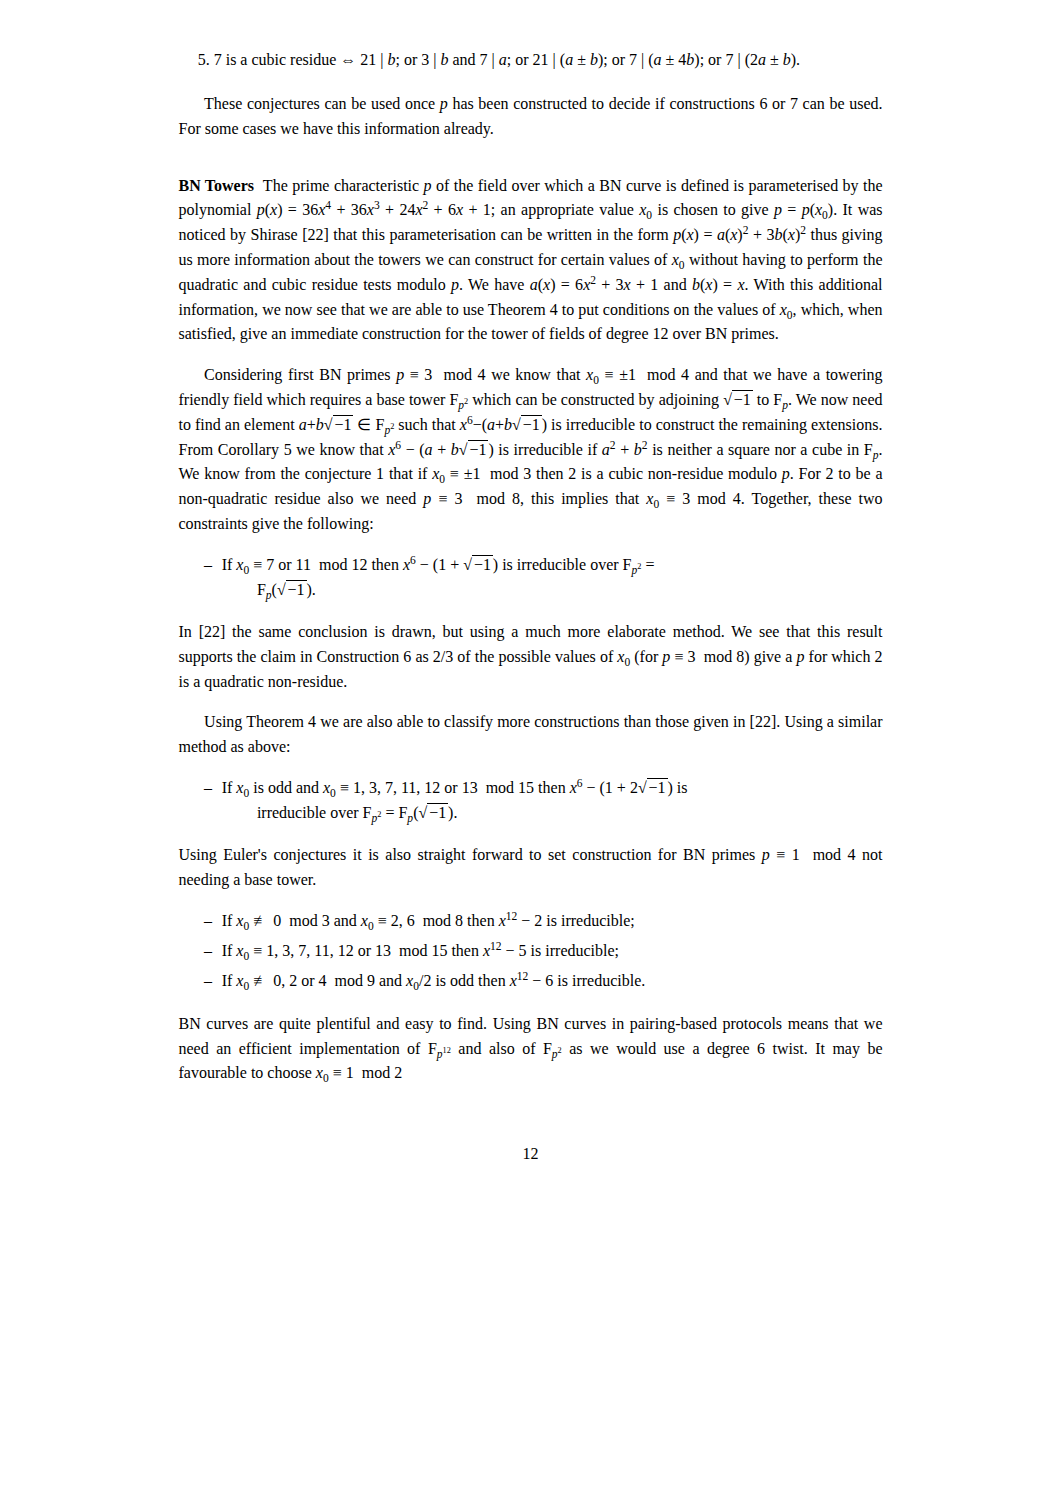7 is a cubic residue ⇔ 21 | b; or 3 | b and 7 | a; or 21 | (a ± b); or 7 | (a ± 4b); or 7 | (2a ± b).
These conjectures can be used once p has been constructed to decide if constructions 6 or 7 can be used. For some cases we have this information already.
BN Towers The prime characteristic p of the field over which a BN curve is defined is parameterised by the polynomial p(x) = 36x4 + 36x3 + 24x2 + 6x + 1; an appropriate value x0 is chosen to give p = p(x0). It was noticed by Shirase [22] that this parameterisation can be written in the form p(x) = a(x)2 + 3b(x)2 thus giving us more information about the towers we can construct for certain values of x0 without having to perform the quadratic and cubic residue tests modulo p. We have a(x) = 6x2 + 3x + 1 and b(x) = x. With this additional information, we now see that we are able to use Theorem 4 to put conditions on the values of x0, which, when satisfied, give an immediate construction for the tower of fields of degree 12 over BN primes.
Considering first BN primes p ≡ 3 mod 4 we know that x0 ≡ ±1 mod 4 and that we have a towering friendly field which requires a base tower Fp2 which can be constructed by adjoining √−1 to Fp. We now need to find an element a+b√−1 ∈ Fp2 such that x6−(a+b√−1) is irreducible to construct the remaining extensions. From Corollary 5 we know that x6 − (a + b√−1) is irreducible if a2 + b2 is neither a square nor a cube in Fp. We know from the conjecture 1 that if x0 ≡ ±1 mod 3 then 2 is a cubic non-residue modulo p. For 2 to be a non-quadratic residue also we need p ≡ 3 mod 8, this implies that x0 ≡ 3 mod 4. Together, these two constraints give the following:
If x0 ≡ 7 or 11 mod 12 then x6 − (1 + √−1) is irreducible over Fp2 = Fp(√−1).
In [22] the same conclusion is drawn, but using a much more elaborate method. We see that this result supports the claim in Construction 6 as 2/3 of the possible values of x0 (for p ≡ 3 mod 8) give a p for which 2 is a quadratic non-residue.
Using Theorem 4 we are also able to classify more constructions than those given in [22]. Using a similar method as above:
If x0 is odd and x0 ≡ 1, 3, 7, 11, 12 or 13 mod 15 then x6 − (1 + 2√−1) is irreducible over Fp2 = Fp(√−1).
Using Euler's conjectures it is also straight forward to set construction for BN primes p ≡ 1 mod 4 not needing a base tower.
If x0 ≢ 0 mod 3 and x0 ≡ 2, 6 mod 8 then x12 − 2 is irreducible;
If x0 ≡ 1, 3, 7, 11, 12 or 13 mod 15 then x12 − 5 is irreducible;
If x0 ≢ 0, 2 or 4 mod 9 and x0/2 is odd then x12 − 6 is irreducible.
BN curves are quite plentiful and easy to find. Using BN curves in pairing-based protocols means that we need an efficient implementation of Fp12 and also of Fp2 as we would use a degree 6 twist. It may be favourable to choose x0 ≡ 1 mod 2
12